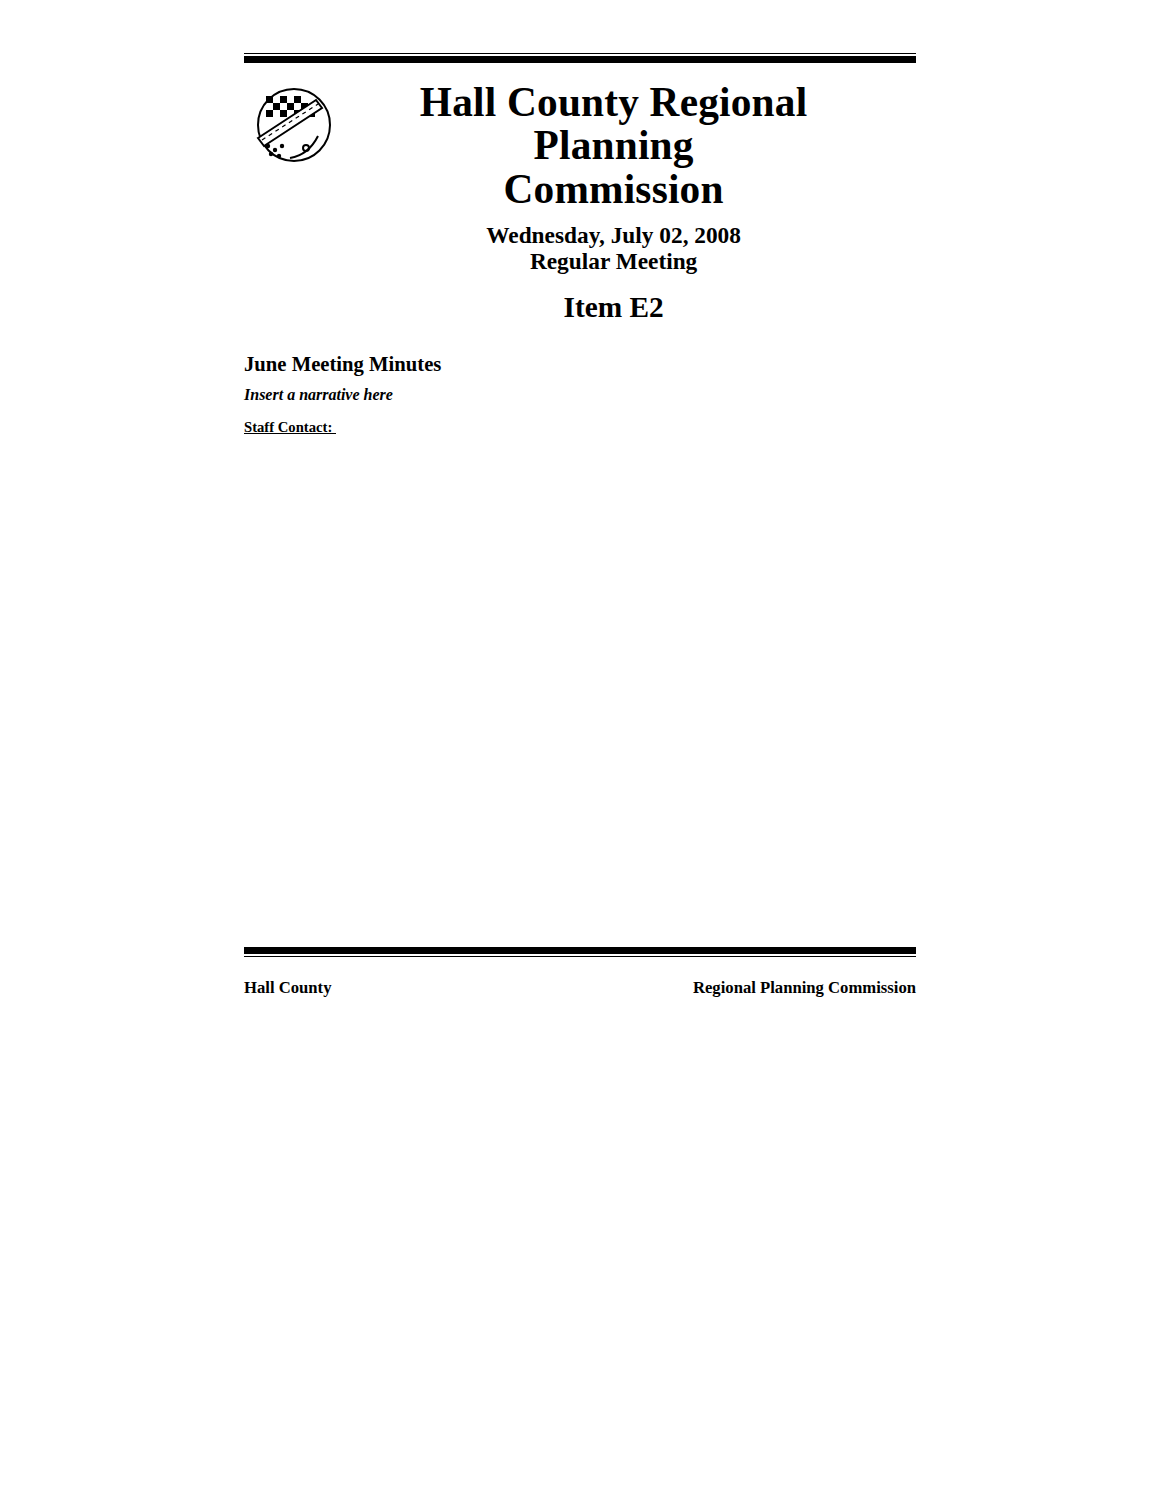Planning Commission emblem
Hall County Regional Planning
Commission
Wednesday, July 02, 2008
Regular Meeting
Item E2
June Meeting Minutes
Insert a narrative here
Staff Contact:
Hall County Regional Planning Commission